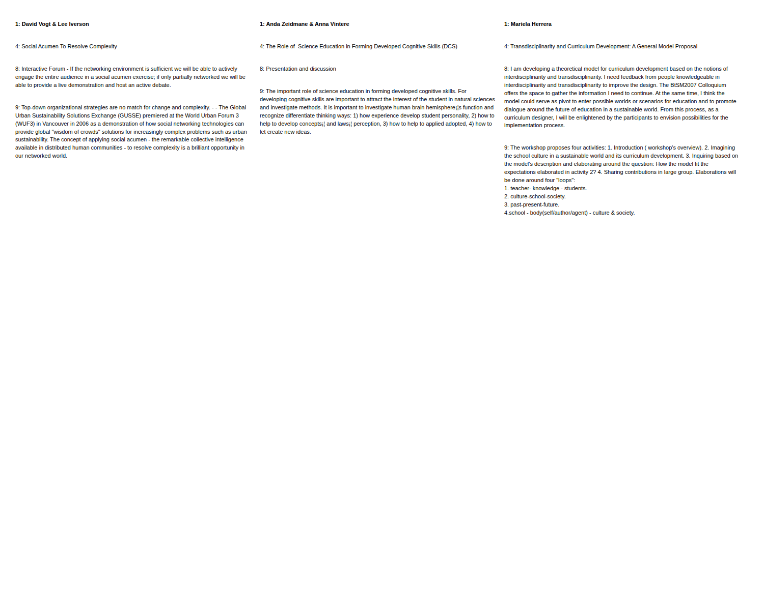| 1: David Vogt & Lee Iverson 4: Social Acumen To Resolve Complexity 8: Interactive Forum - If the networking environment is sufficient we will be able to actively engage the entire audience in a social acumen exercise; if only partially networked we will be able to provide a live demonstration and host an active debate. 9: Top-down organizational strategies are no match for change and complexity. - - The Global Urban Sustainability Solutions Exchange (GUSSE) premiered at the World Urban Forum 3 (WUF3) in Vancouver in 2006 as a demonstration of how social networking technologies can provide global "wisdom of crowds" solutions for increasingly complex problems such as urban sustainability. The concept of applying social acumen - the remarkable collective intelligence available in distributed human communities - to resolve complexity is a brilliant opportunity in our networked world. | 1: Anda Zeidmane & Anna Vintere 4: The Role of Science Education in Forming Developed Cognitive Skills (DCS) 8: Presentation and discussion 9: The important role of science education in forming developed cognitive skills. For developing cognitive skills are important to attract the interest of the student in natural sciences and investigate methods. It is important to investigate human brain hemisphere¡¦s function and recognize differentiate thinking ways: 1) how experience develop student personality, 2) how to help to develop concepts¡¦ and laws¡¦ perception, 3) how to help to applied adopted, 4) how to let create new ideas. | 1: Mariela Herrera 4: Transdisciplinarity and Curriculum Development: A General Model Proposal 8: I am developing a theoretical model for curriculum development based on the notions of interdisciplinarity and transdisciplinarity. I need feedback from people knowledgeable in interdisciplinarity and transdisciplinarity to improve the design. The BtSM2007 Colloquium offers the space to gather the information I need to continue. At the same time, I think the model could serve as pivot to enter possible worlds or scenarios for education and to promote dialogue around the future of education in a sustainable world. From this process, as a curriculum designer, I will be enlightened by the participants to envision possibilities for the implementation process. 9: The workshop proposes four activities: 1. Introduction ( workshop's overview). 2. Imagining the school culture in a sustainable world and its curriculum development. 3. Inquiring based on the model's description and elaborating around the question: How the model fit the expectations elaborated in activity 2? 4. Sharing contributions in large group. Elaborations will be done around four "loops": 1. teacher- knowledge - students. 2. culture-school-society. 3. past-present-future. 4.school - body(self/author/agent) - culture & society. |